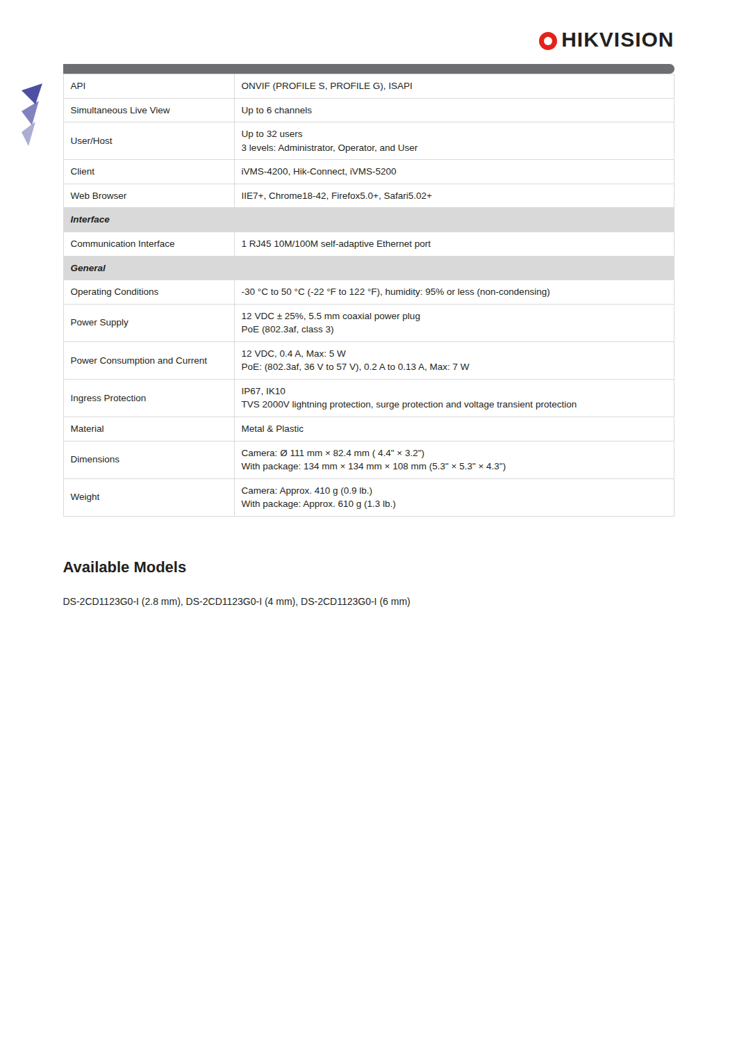HIK VISION
| API | ONVIF (PROFILE S, PROFILE G), ISAPI |
| Simultaneous Live View | Up to 6 channels |
| User/Host | Up to 32 users 3 levels: Administrator, Operator, and User |
| Client | iVMS-4200, Hik-Connect, iVMS-5200 |
| Web Browser | IIE7+, Chrome18-42, Firefox5.0+, Safari5.02+ |
| Interface |
| Communication Interface | 1 RJ45 10M/100M self-adaptive Ethernet port |
| General |
| Operating Conditions | -30 °C to 50 °C (-22 °F to 122 °F), humidity: 95% or less (non-condensing) |
| Power Supply | 12 VDC ± 25%, 5.5 mm coaxial power plug PoE (802.3af, class 3) |
| Power Consumption and Current | 12 VDC, 0.4 A, Max: 5 W PoE: (802.3af, 36 V to 57 V), 0.2 A to 0.13 A, Max: 7 W |
| Ingress Protection | IP67, IK10 TVS 2000V lightning protection, surge protection and voltage transient protection |
| Material | Metal & Plastic |
| Dimensions | Camera: Ø 111 mm × 82.4 mm ( 4.4" × 3.2") With package: 134 mm × 134 mm × 108 mm (5.3" × 5.3" × 4.3") |
| Weight | Camera: Approx. 410 g (0.9 lb.) With package: Approx. 610 g (1.3 lb.) |
Available Models
DS-2CD1123G0-I (2.8 mm), DS-2CD1123G0-I (4 mm), DS-2CD1123G0-I (6 mm)